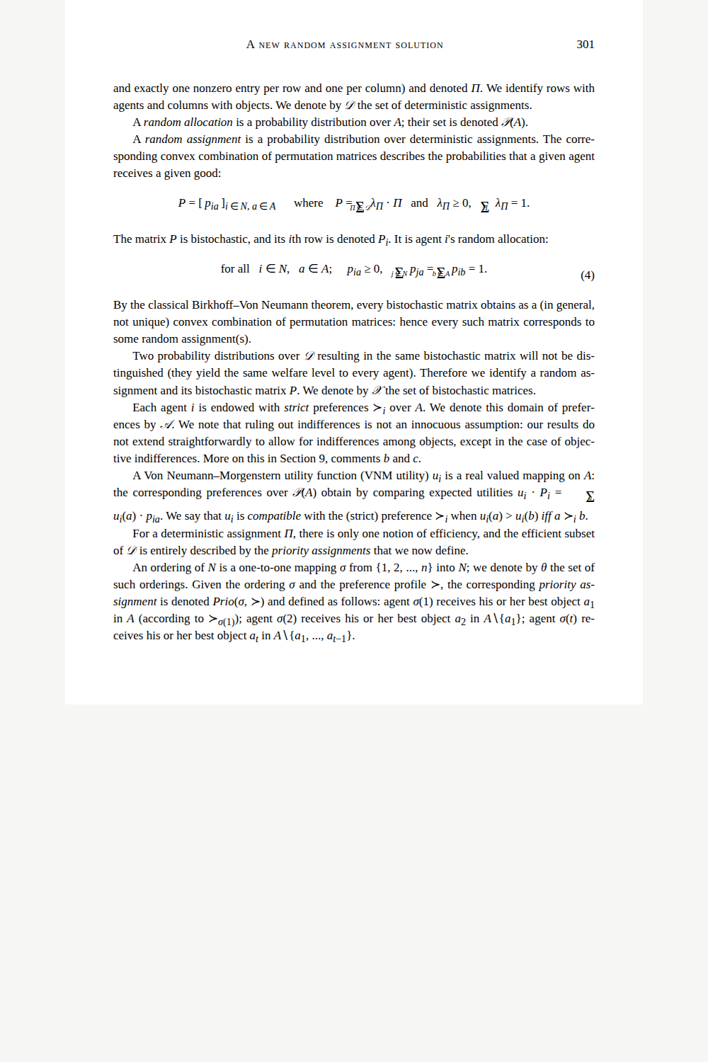A new random assignment solution 301
and exactly one nonzero entry per row and one per column) and denoted Π. We identify rows with agents and columns with objects. We denote by 𝒟 the set of deterministic assignments.
A random allocation is a probability distribution over A; their set is denoted 𝒫(A).
A random assignment is a probability distribution over deterministic assignments. The corresponding convex combination of permutation matrices describes the probabilities that a given agent receives a given good:
P = [ pia ]i ∈ N, a ∈ A where P = ΣΠ ∈ 𝒟 λΠ · Π and λΠ ≥ 0, ΣΠ λΠ = 1.
The matrix P is bistochastic, and its ith row is denoted Pi. It is agent i's random allocation:
for all i ∈ N, a ∈ A; pia ≥ 0, Σj ∈ N pja = Σb ∈ A pib = 1.(4)
By the classical Birkhoff–Von Neumann theorem, every bistochastic matrix obtains as a (in general, not unique) convex combination of permutation matrices: hence every such matrix corresponds to some random assignment(s).
Two probability distributions over 𝒟 resulting in the same bistochastic matrix will not be distinguished (they yield the same welfare level to every agent). Therefore we identify a random assignment and its bistochastic matrix P. We denote by 𝒳 the set of bistochastic matrices.
Each agent i is endowed with strict preferences ≻i over A. We denote this domain of preferences by 𝒜. We note that ruling out indifferences is not an innocuous assumption: our results do not extend straightforwardly to allow for indifferences among objects, except in the case of objective indifferences. More on this in Section 9, comments b and c.
A Von Neumann–Morgenstern utility function (VNM utility) ui is a real valued mapping on A: the corresponding preferences over 𝒫(A) obtain by comparing expected utilities ui · Pi = Σa ui(a) · pia. We say that ui is compatible with the (strict) preference ≻i when ui(a) > ui(b) iff a ≻i b.
For a deterministic assignment Π, there is only one notion of efficiency, and the efficient subset of 𝒟 is entirely described by the priority assignments that we now define.
An ordering of N is a one-to-one mapping σ from {1, 2, ..., n} into N; we denote by θ the set of such orderings. Given the ordering σ and the preference profile ≻, the corresponding priority assignment is denoted Prio(σ, ≻) and defined as follows: agent σ(1) receives his or her best object a1 in A (according to ≻σ(1)); agent σ(2) receives his or her best object a2 in A∖{a1}; agent σ(t) receives his or her best object at in A∖{a1, ..., at−1}.